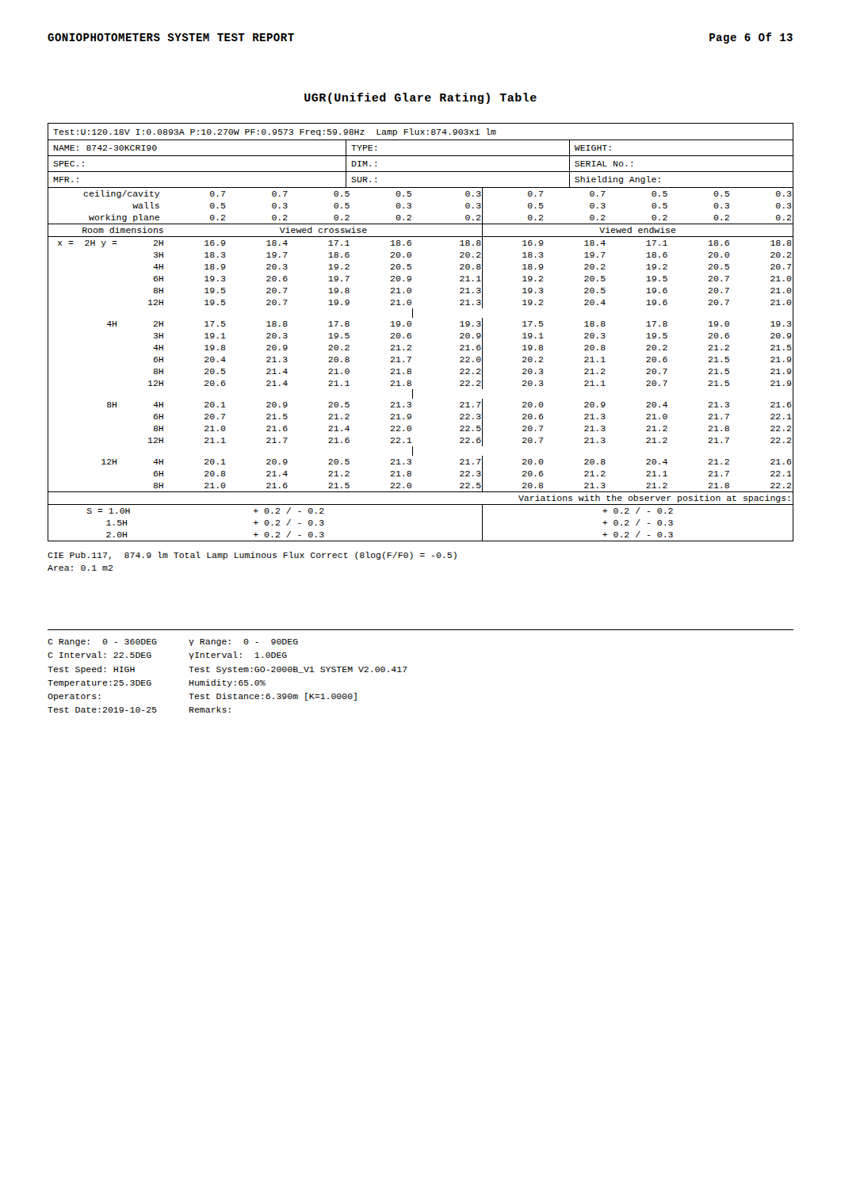GONIOPHOTOMETERS SYSTEM TEST REPORT
Page 6 Of 13
UGR(Unified Glare Rating) Table
Test:U:120.18V I:0.0893A P:10.270W PF:0.9573 Freq:59.98Hz Lamp Flux:874.903x1 lm
| NAME: 8742-30KCRI90 | TYPE: | WEIGHT: |
| SPEC.: | DIM.: | SERIAL No.: |
| MFR.: | SUR.: | Shielding Angle: |
| ceiling/cavity | 0.7 | 0.7 | 0.5 | 0.5 | 0.3 | 0.7 | 0.7 | 0.5 | 0.5 | 0.3 |
| walls | 0.5 | 0.3 | 0.5 | 0.3 | 0.3 | 0.5 | 0.3 | 0.5 | 0.3 | 0.3 |
| working plane | 0.2 | 0.2 | 0.2 | 0.2 | 0.2 | 0.2 | 0.2 | 0.2 | 0.2 | 0.2 |
| Room dimensions | Viewed crosswise | Viewed endwise |
| x = 2H y = | 2H | 16.9 | 18.4 | 17.1 | 18.6 | 18.8 | 16.9 | 18.4 | 17.1 | 18.6 | 18.8 |
| | 3H | 18.3 | 19.7 | 18.6 | 20.0 | 20.2 | 18.3 | 19.7 | 18.6 | 20.0 | 20.2 |
| | 4H | 18.9 | 20.3 | 19.2 | 20.5 | 20.8 | 18.9 | 20.2 | 19.2 | 20.5 | 20.7 |
| | 6H | 19.3 | 20.6 | 19.7 | 20.9 | 21.1 | 19.2 | 20.5 | 19.5 | 20.7 | 21.0 |
| | 8H | 19.5 | 20.7 | 19.8 | 21.0 | 21.3 | 19.3 | 20.5 | 19.6 | 20.7 | 21.0 |
| | 12H | 19.5 | 20.7 | 19.9 | 21.0 | 21.3 | 19.2 | 20.4 | 19.6 | 20.7 | 21.0 |
| 4H | 2H | 17.5 | 18.8 | 17.8 | 19.0 | 19.3 | 17.5 | 18.8 | 17.8 | 19.0 | 19.3 |
| | 3H | 19.1 | 20.3 | 19.5 | 20.6 | 20.9 | 19.1 | 20.3 | 19.5 | 20.6 | 20.9 |
| | 4H | 19.8 | 20.9 | 20.2 | 21.2 | 21.6 | 19.8 | 20.8 | 20.2 | 21.2 | 21.5 |
| | 6H | 20.4 | 21.3 | 20.8 | 21.7 | 22.0 | 20.2 | 21.1 | 20.6 | 21.5 | 21.9 |
| | 8H | 20.5 | 21.4 | 21.0 | 21.8 | 22.2 | 20.3 | 21.2 | 20.7 | 21.5 | 21.9 |
| | 12H | 20.6 | 21.4 | 21.1 | 21.8 | 22.2 | 20.3 | 21.1 | 20.7 | 21.5 | 21.9 |
| 8H | 4H | 20.1 | 20.9 | 20.5 | 21.3 | 21.7 | 20.0 | 20.9 | 20.4 | 21.3 | 21.6 |
| | 6H | 20.7 | 21.5 | 21.2 | 21.9 | 22.3 | 20.6 | 21.3 | 21.0 | 21.7 | 22.1 |
| | 8H | 21.0 | 21.6 | 21.4 | 22.0 | 22.5 | 20.7 | 21.3 | 21.2 | 21.8 | 22.2 |
| | 12H | 21.1 | 21.7 | 21.6 | 22.1 | 22.6 | 20.7 | 21.3 | 21.2 | 21.7 | 22.2 |
| 12H | 4H | 20.1 | 20.9 | 20.5 | 21.3 | 21.7 | 20.0 | 20.8 | 20.4 | 21.2 | 21.6 |
| | 6H | 20.8 | 21.4 | 21.2 | 21.8 | 22.3 | 20.6 | 21.2 | 21.1 | 21.7 | 22.1 |
| | 8H | 21.0 | 21.6 | 21.5 | 22.0 | 22.5 | 20.8 | 21.3 | 21.2 | 21.8 | 22.2 |
| Variations with the observer position at spacings: |
| S = 1.0H | + 0.2 / - 0.2 | | + 0.2 / - 0.2 |
| 1.5H | + 0.2 / - 0.3 | | + 0.2 / - 0.3 |
| 2.0H | + 0.2 / - 0.3 | | + 0.2 / - 0.3 |
CIE Pub.117, 874.9 lm Total Lamp Luminous Flux Correct (8log(F/F0) = -0.5)
Area: 0.1 m2
C Range: 0 - 360DEG C Interval: 22.5DEG Test Speed: HIGH Temperature:25.3DEG Operators: Test Date:2019-10-25
γ Range: 0 - 90DEG γInterval: 1.0DEG Test System:GO-2000B_V1 SYSTEM V2.00.417 Humidity:65.0% Test Distance:6.390m [K=1.0000] Remarks: